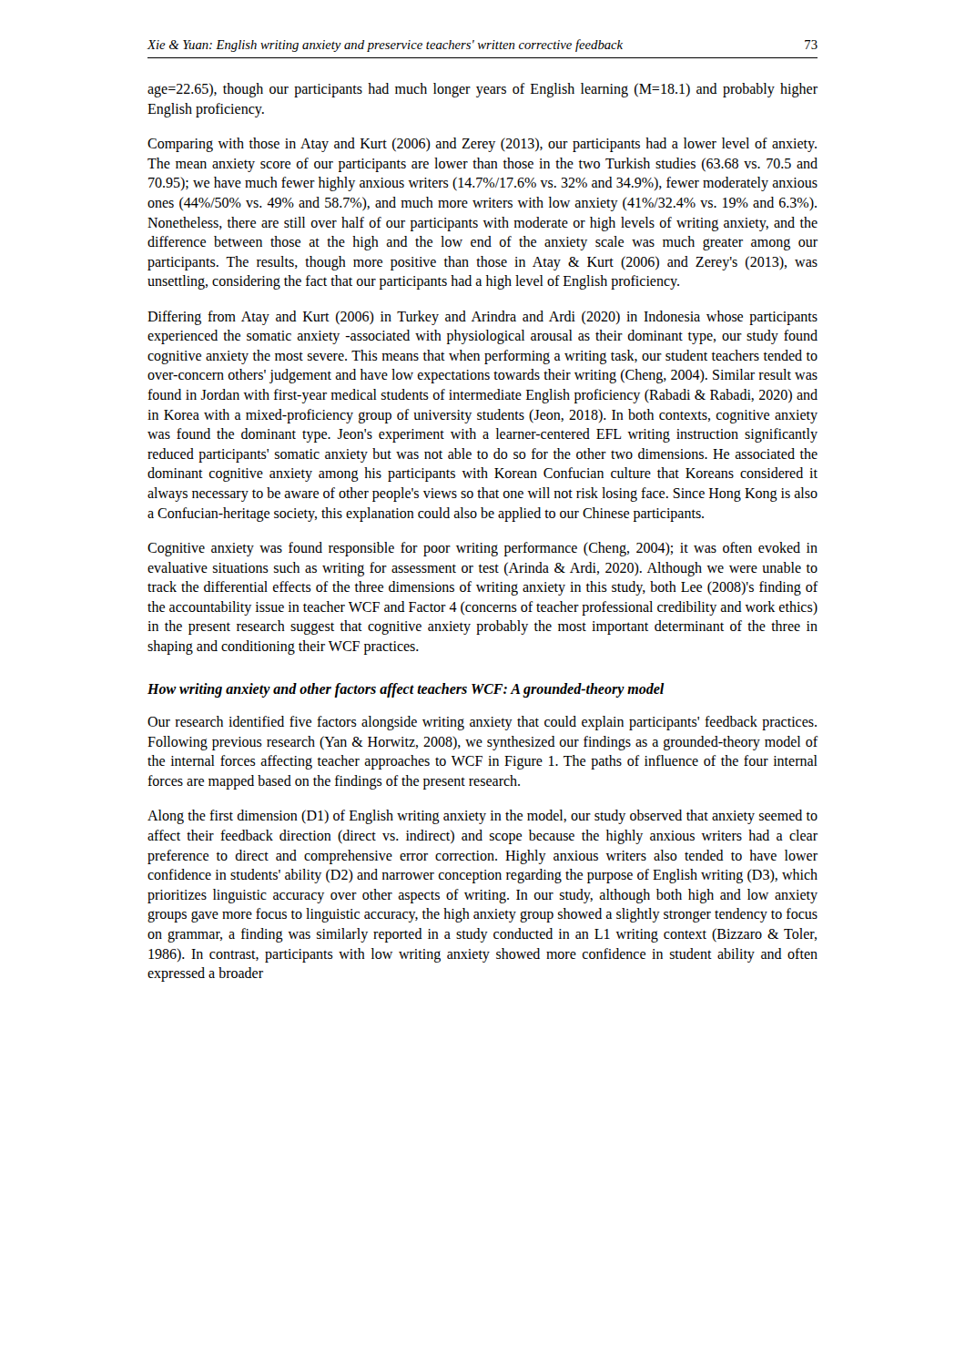Xie & Yuan: English writing anxiety and preservice teachers' written corrective feedback 73
age=22.65), though our participants had much longer years of English learning (M=18.1) and probably higher English proficiency.
Comparing with those in Atay and Kurt (2006) and Zerey (2013), our participants had a lower level of anxiety. The mean anxiety score of our participants are lower than those in the two Turkish studies (63.68 vs. 70.5 and 70.95); we have much fewer highly anxious writers (14.7%/17.6% vs. 32% and 34.9%), fewer moderately anxious ones (44%/50% vs. 49% and 58.7%), and much more writers with low anxiety (41%/32.4% vs. 19% and 6.3%). Nonetheless, there are still over half of our participants with moderate or high levels of writing anxiety, and the difference between those at the high and the low end of the anxiety scale was much greater among our participants. The results, though more positive than those in Atay & Kurt (2006) and Zerey's (2013), was unsettling, considering the fact that our participants had a high level of English proficiency.
Differing from Atay and Kurt (2006) in Turkey and Arindra and Ardi (2020) in Indonesia whose participants experienced the somatic anxiety -associated with physiological arousal as their dominant type, our study found cognitive anxiety the most severe. This means that when performing a writing task, our student teachers tended to over-concern others' judgement and have low expectations towards their writing (Cheng, 2004). Similar result was found in Jordan with first-year medical students of intermediate English proficiency (Rabadi & Rabadi, 2020) and in Korea with a mixed-proficiency group of university students (Jeon, 2018). In both contexts, cognitive anxiety was found the dominant type. Jeon's experiment with a learner-centered EFL writing instruction significantly reduced participants' somatic anxiety but was not able to do so for the other two dimensions. He associated the dominant cognitive anxiety among his participants with Korean Confucian culture that Koreans considered it always necessary to be aware of other people's views so that one will not risk losing face. Since Hong Kong is also a Confucian-heritage society, this explanation could also be applied to our Chinese participants.
Cognitive anxiety was found responsible for poor writing performance (Cheng, 2004); it was often evoked in evaluative situations such as writing for assessment or test (Arinda & Ardi, 2020). Although we were unable to track the differential effects of the three dimensions of writing anxiety in this study, both Lee (2008)'s finding of the accountability issue in teacher WCF and Factor 4 (concerns of teacher professional credibility and work ethics) in the present research suggest that cognitive anxiety probably the most important determinant of the three in shaping and conditioning their WCF practices.
How writing anxiety and other factors affect teachers WCF: A grounded-theory model
Our research identified five factors alongside writing anxiety that could explain participants' feedback practices. Following previous research (Yan & Horwitz, 2008), we synthesized our findings as a grounded-theory model of the internal forces affecting teacher approaches to WCF in Figure 1. The paths of influence of the four internal forces are mapped based on the findings of the present research.
Along the first dimension (D1) of English writing anxiety in the model, our study observed that anxiety seemed to affect their feedback direction (direct vs. indirect) and scope because the highly anxious writers had a clear preference to direct and comprehensive error correction. Highly anxious writers also tended to have lower confidence in students' ability (D2) and narrower conception regarding the purpose of English writing (D3), which prioritizes linguistic accuracy over other aspects of writing. In our study, although both high and low anxiety groups gave more focus to linguistic accuracy, the high anxiety group showed a slightly stronger tendency to focus on grammar, a finding was similarly reported in a study conducted in an L1 writing context (Bizzaro & Toler, 1986). In contrast, participants with low writing anxiety showed more confidence in student ability and often expressed a broader